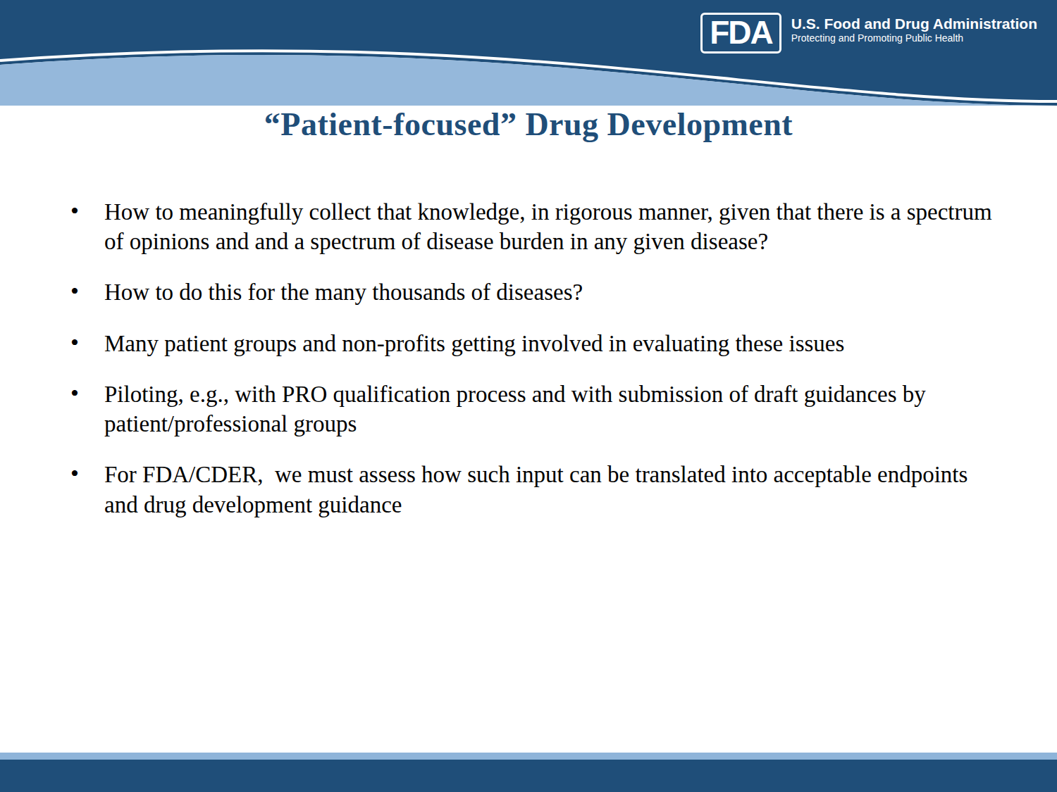FDA
U.S. Food and Drug Administration
Protecting and Promoting Public Health
www.fda.gov
“Patient-focused” Drug Development
How to meaningfully collect that knowledge, in rigorous manner, given that there is a spectrum of opinions and and a spectrum of disease burden in any given disease?
How to do this for the many thousands of diseases?
Many patient groups and non-profits getting involved in evaluating these issues
Piloting, e.g., with PRO qualification process and with submission of draft guidances by patient/professional groups
For FDA/CDER, we must assess how such input can be translated into acceptable endpoints and drug development guidance